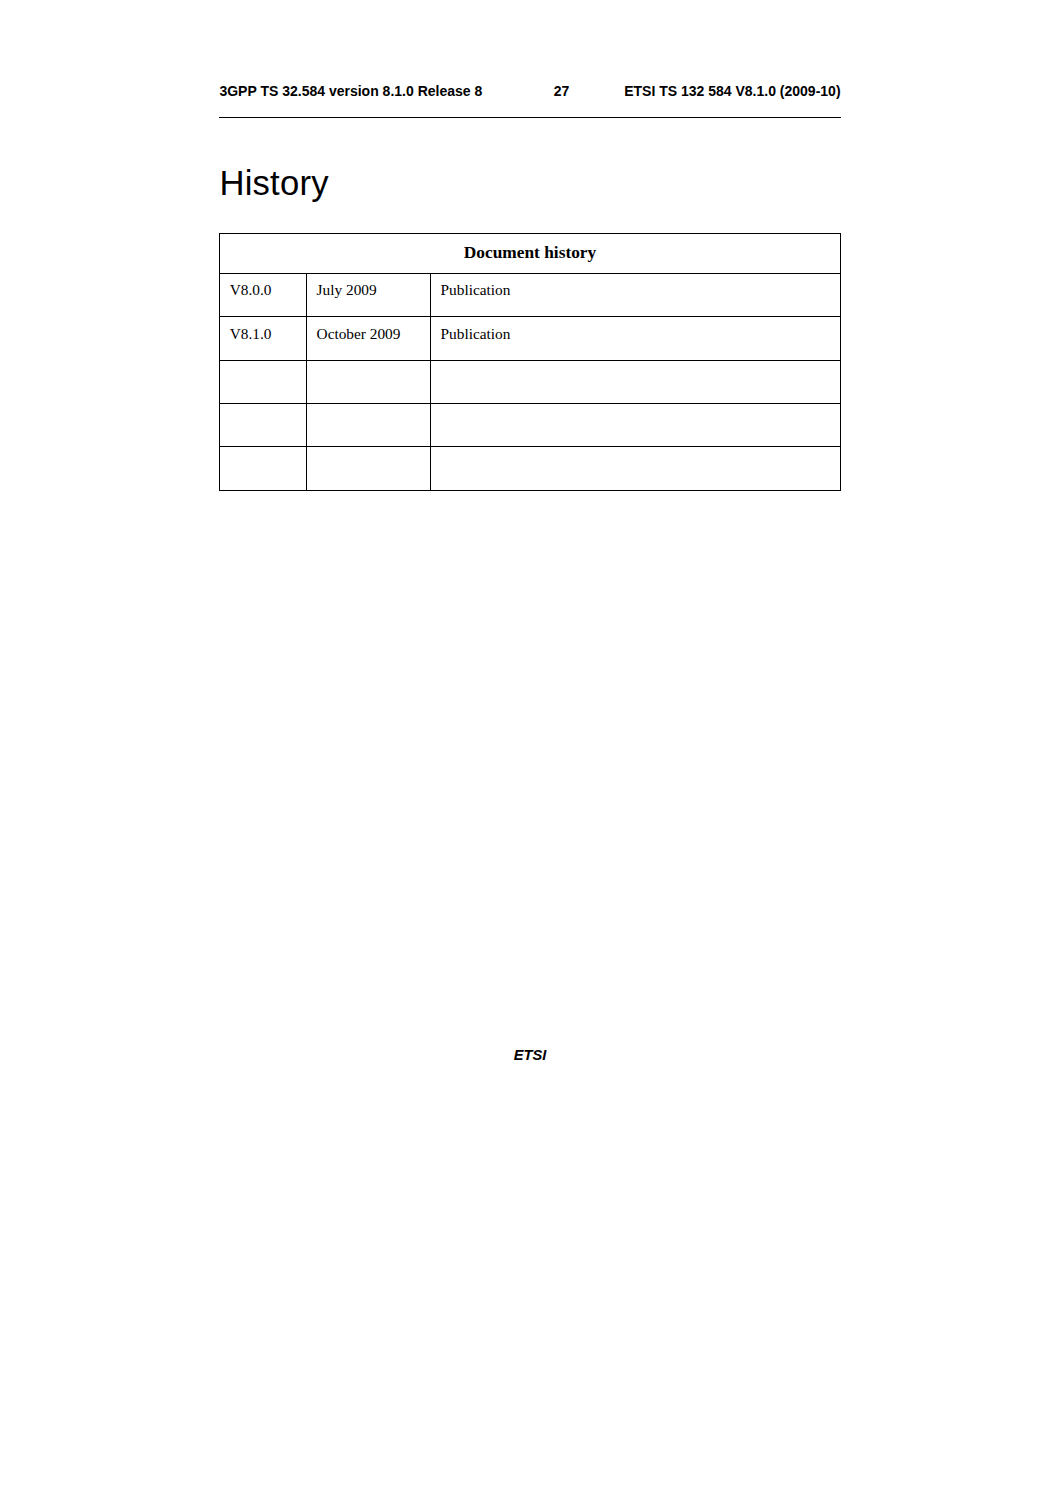3GPP TS 32.584 version 8.1.0 Release 8
27
ETSI TS 132 584 V8.1.0 (2009-10)
History
| Document history |
| --- |
| V8.0.0 | July 2009 | Publication |
| V8.1.0 | October 2009 | Publication |
ETSI